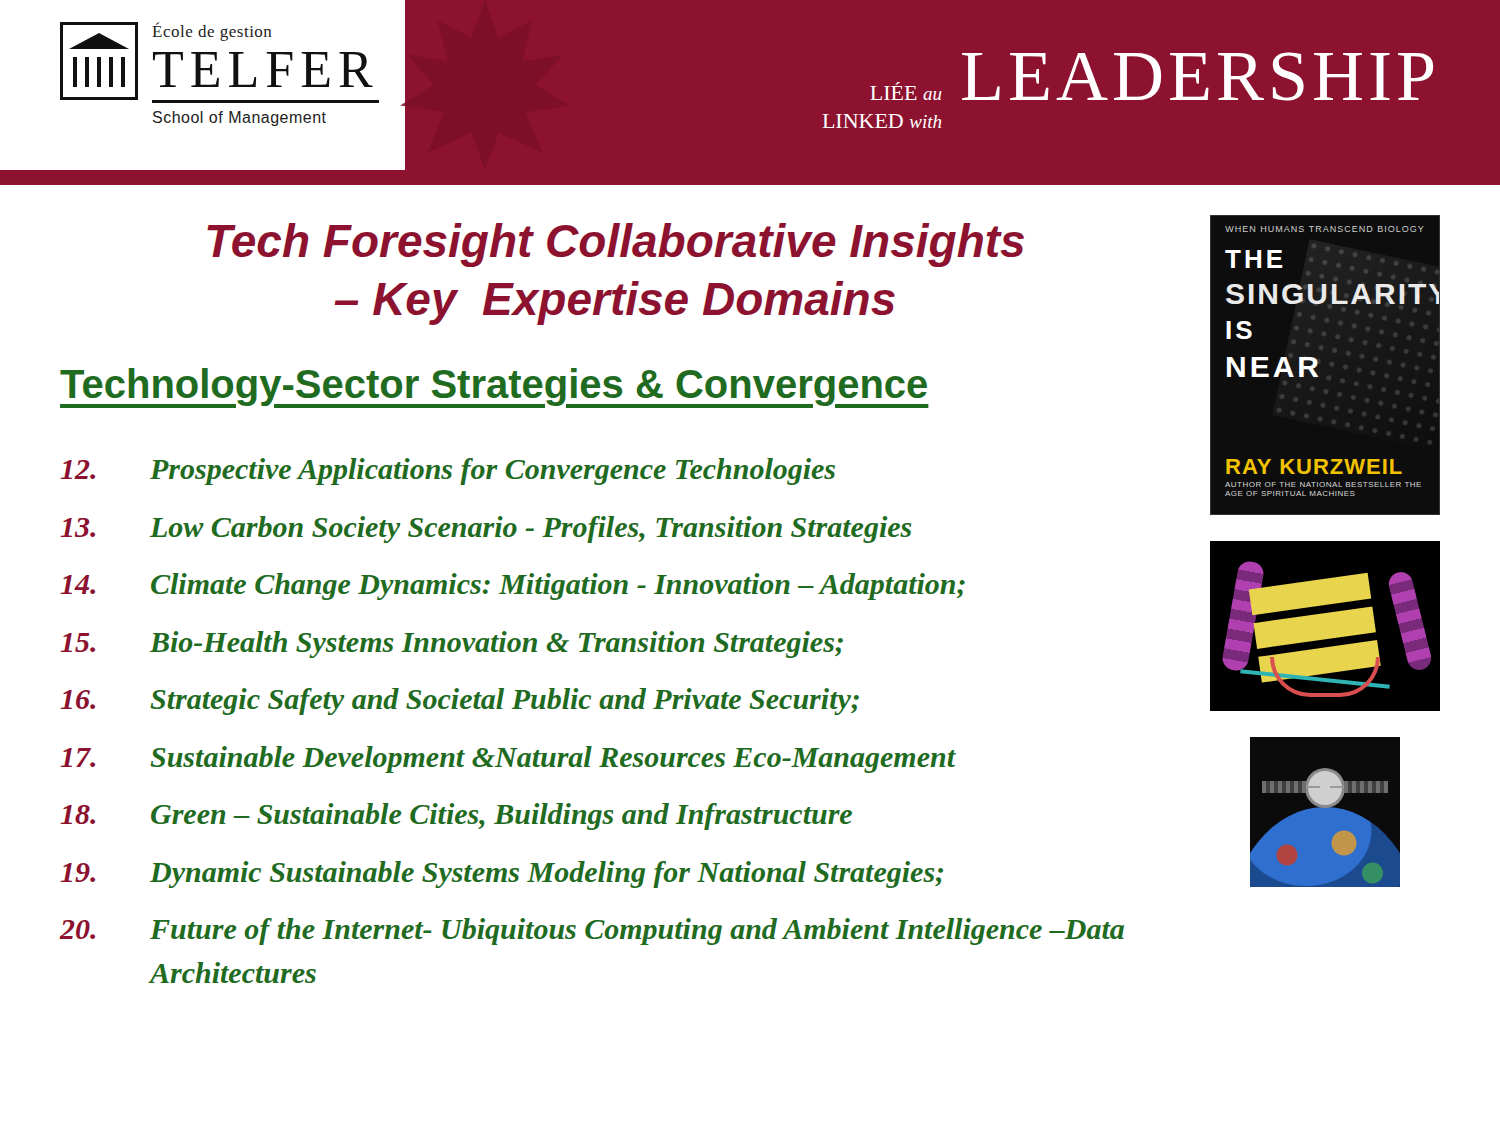École de gestion
TELFER
School of Management
LIÉE au
LINKED with
LEADERSHIP
Tech Foresight Collaborative Insights
– Key Expertise Domains
Technology-Sector Strategies & Convergence
12. Prospective Applications for Convergence Technologies
13. Low Carbon Society Scenario - Profiles, Transition Strategies
14. Climate Change Dynamics: Mitigation - Innovation – Adaptation;
15. Bio-Health Systems Innovation & Transition Strategies;
16. Strategic Safety and Societal Public and Private Security;
17. Sustainable Development &Natural Resources Eco-Management
18. Green – Sustainable Cities, Buildings and Infrastructure
19. Dynamic Sustainable Systems Modeling for National Strategies;
20. Future of the Internet- Ubiquitous Computing and Ambient Intelligence –Data Architectures
WHEN HUMANS TRANSCEND BIOLOGY
THE
SINGULARITY
IS
NEAR
RAY KURZWEIL
AUTHOR OF THE NATIONAL BESTSELLER THE AGE OF SPIRITUAL MACHINES